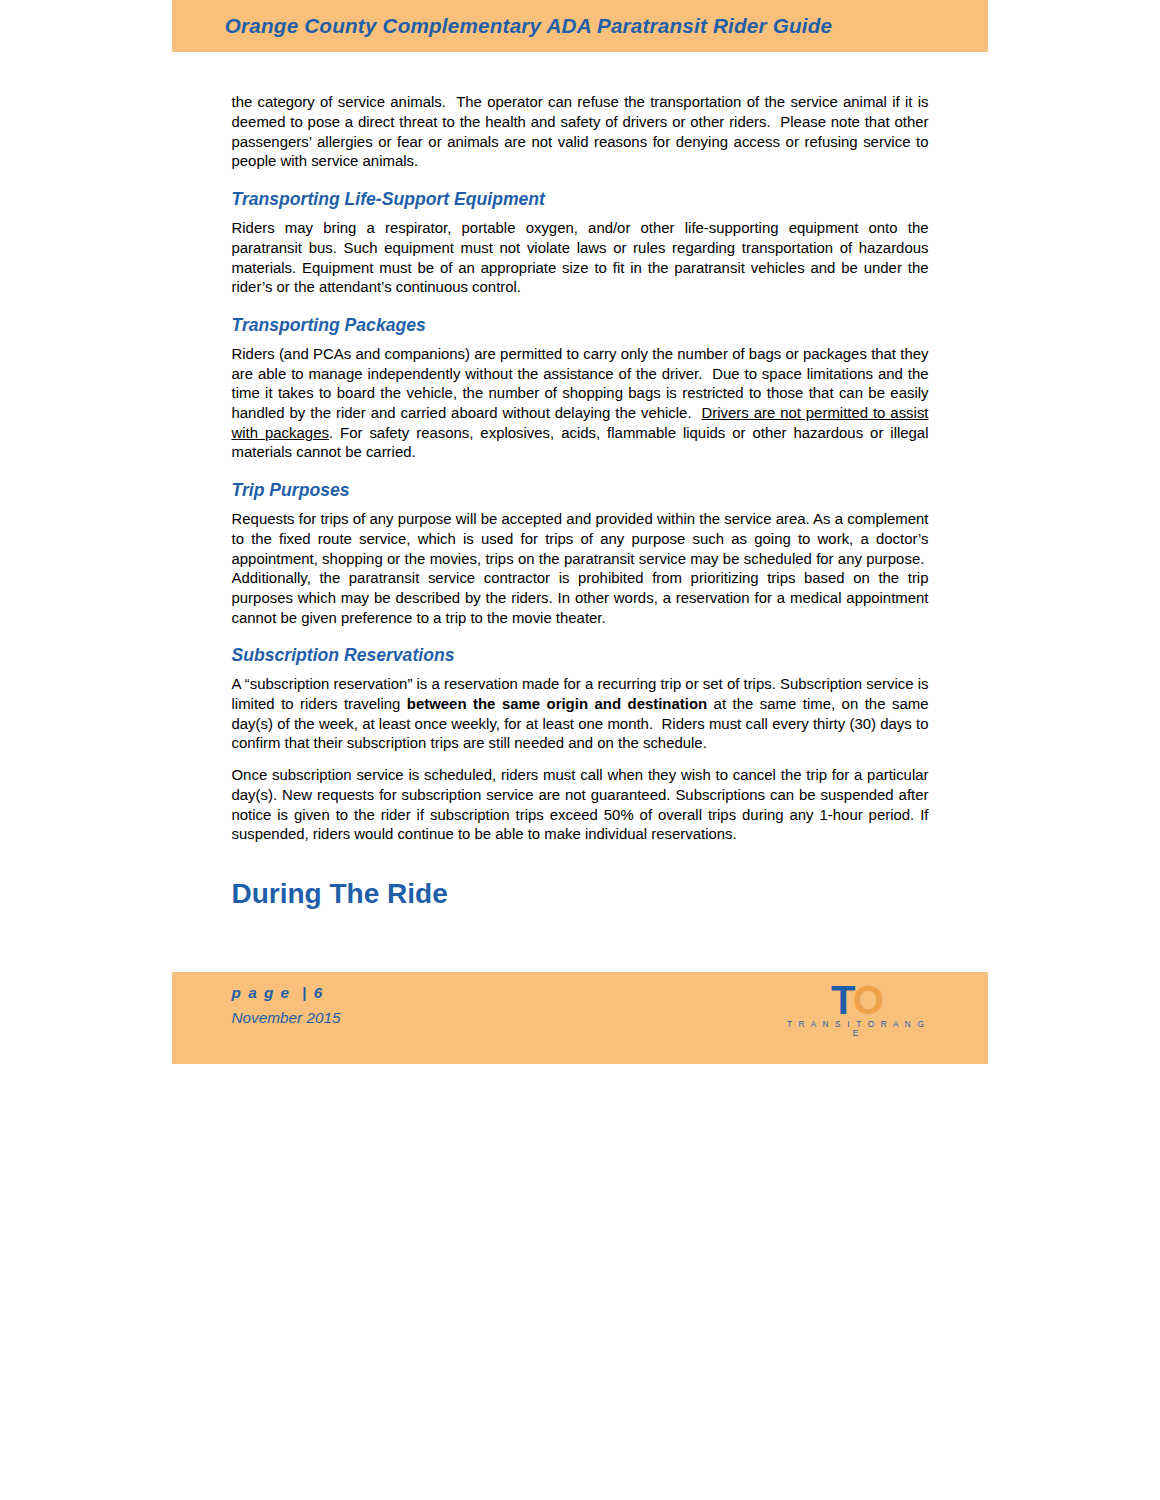Orange County Complementary ADA Paratransit Rider Guide
the category of service animals. The operator can refuse the transportation of the service animal if it is deemed to pose a direct threat to the health and safety of drivers or other riders. Please note that other passengers’ allergies or fear or animals are not valid reasons for denying access or refusing service to people with service animals.
Transporting Life-Support Equipment
Riders may bring a respirator, portable oxygen, and/or other life-supporting equipment onto the paratransit bus. Such equipment must not violate laws or rules regarding transportation of hazardous materials. Equipment must be of an appropriate size to fit in the paratransit vehicles and be under the rider’s or the attendant’s continuous control.
Transporting Packages
Riders (and PCAs and companions) are permitted to carry only the number of bags or packages that they are able to manage independently without the assistance of the driver. Due to space limitations and the time it takes to board the vehicle, the number of shopping bags is restricted to those that can be easily handled by the rider and carried aboard without delaying the vehicle. Drivers are not permitted to assist with packages. For safety reasons, explosives, acids, flammable liquids or other hazardous or illegal materials cannot be carried.
Trip Purposes
Requests for trips of any purpose will be accepted and provided within the service area. As a complement to the fixed route service, which is used for trips of any purpose such as going to work, a doctor’s appointment, shopping or the movies, trips on the paratransit service may be scheduled for any purpose. Additionally, the paratransit service contractor is prohibited from prioritizing trips based on the trip purposes which may be described by the riders. In other words, a reservation for a medical appointment cannot be given preference to a trip to the movie theater.
Subscription Reservations
A “subscription reservation” is a reservation made for a recurring trip or set of trips. Subscription service is limited to riders traveling between the same origin and destination at the same time, on the same day(s) of the week, at least once weekly, for at least one month. Riders must call every thirty (30) days to confirm that their subscription trips are still needed and on the schedule.
Once subscription service is scheduled, riders must call when they wish to cancel the trip for a particular day(s). New requests for subscription service are not guaranteed. Subscriptions can be suspended after notice is given to the rider if subscription trips exceed 50% of overall trips during any 1-hour period. If suspended, riders would continue to be able to make individual reservations.
During The Ride
p a g e | 6
November 2015
TO
T R A N S I T O R A N G E